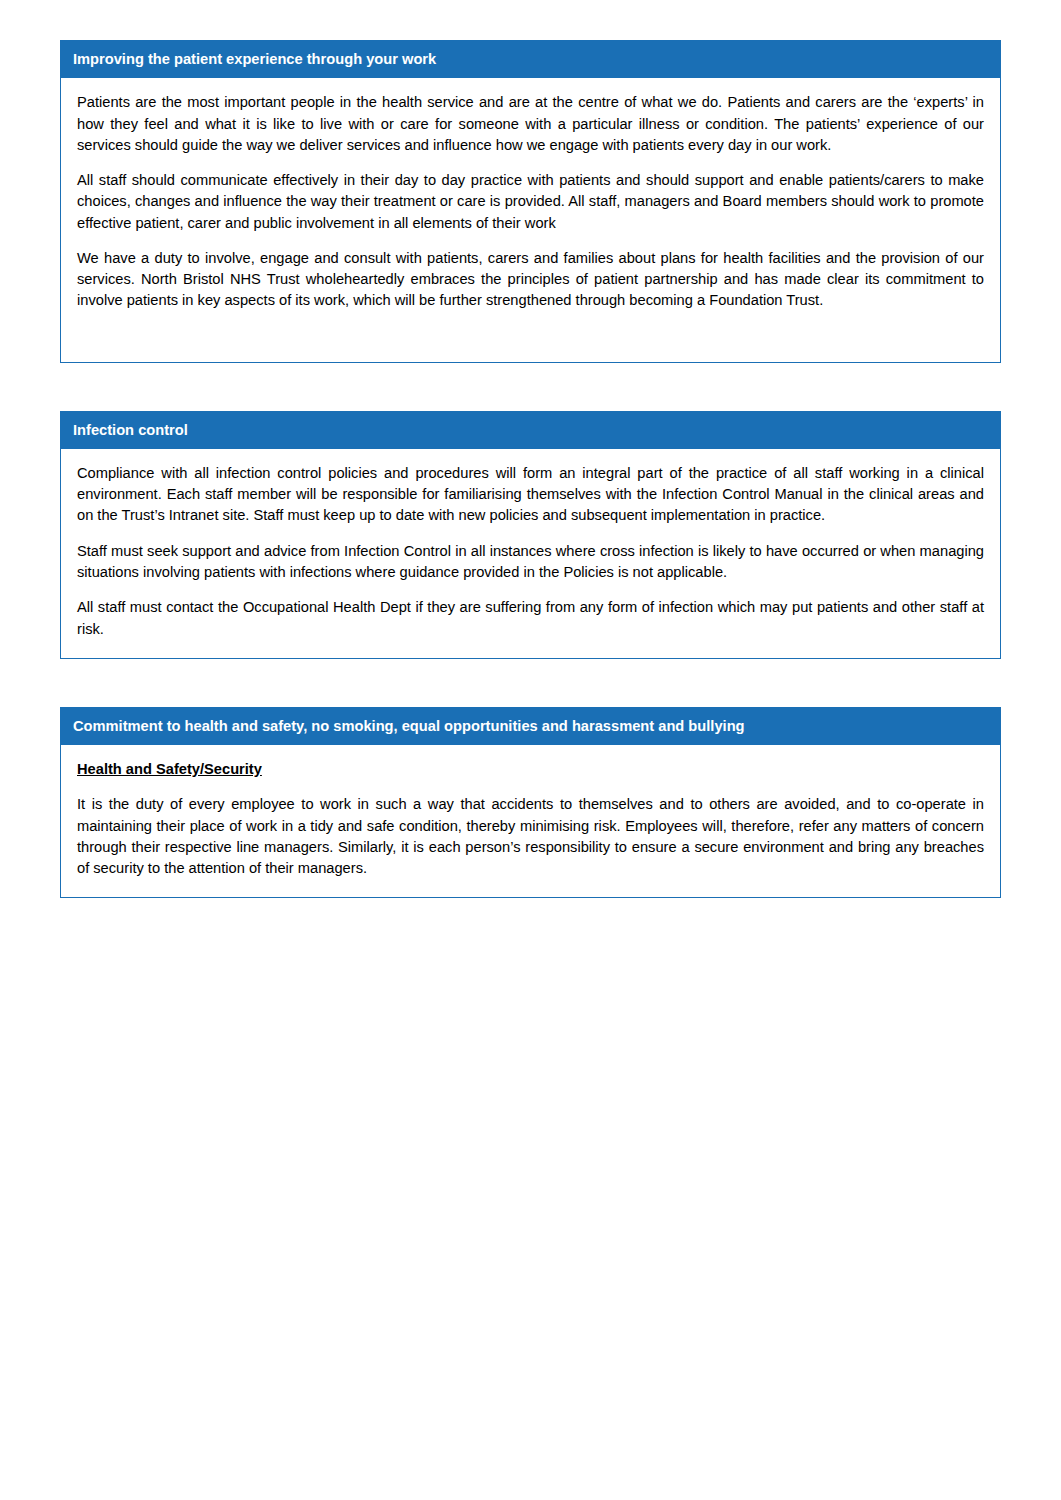Improving the patient experience through your work
Patients are the most important people in the health service and are at the centre of what we do. Patients and carers are the ‘experts’ in how they feel and what it is like to live with or care for someone with a particular illness or condition. The patients’ experience of our services should guide the way we deliver services and influence how we engage with patients every day in our work.
All staff should communicate effectively in their day to day practice with patients and should support and enable patients/carers to make choices, changes and influence the way their treatment or care is provided. All staff, managers and Board members should work to promote effective patient, carer and public involvement in all elements of their work
We have a duty to involve, engage and consult with patients, carers and families about plans for health facilities and the provision of our services. North Bristol NHS Trust wholeheartedly embraces the principles of patient partnership and has made clear its commitment to involve patients in key aspects of its work, which will be further strengthened through becoming a Foundation Trust.
Infection control
Compliance with all infection control policies and procedures will form an integral part of the practice of all staff working in a clinical environment. Each staff member will be responsible for familiarising themselves with the Infection Control Manual in the clinical areas and on the Trust’s Intranet site. Staff must keep up to date with new policies and subsequent implementation in practice.
Staff must seek support and advice from Infection Control in all instances where cross infection is likely to have occurred or when managing situations involving patients with infections where guidance provided in the Policies is not applicable.
All staff must contact the Occupational Health Dept if they are suffering from any form of infection which may put patients and other staff at risk.
Commitment to health and safety, no smoking, equal opportunities and harassment and bullying
Health and Safety/Security
It is the duty of every employee to work in such a way that accidents to themselves and to others are avoided, and to co-operate in maintaining their place of work in a tidy and safe condition, thereby minimising risk. Employees will, therefore, refer any matters of concern through their respective line managers. Similarly, it is each person’s responsibility to ensure a secure environment and bring any breaches of security to the attention of their managers.